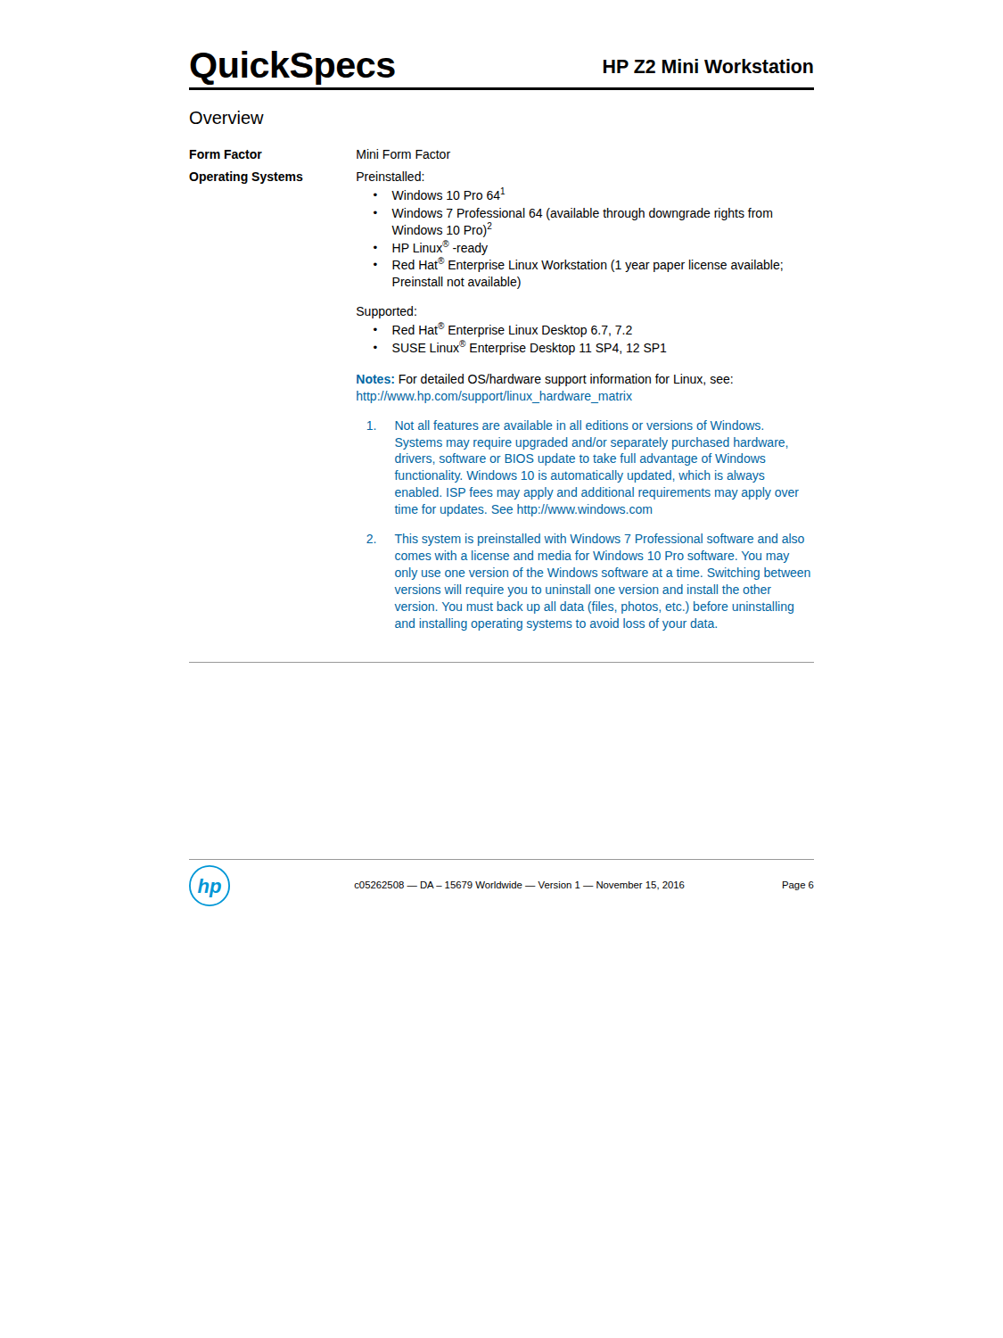QuickSpecs
HP Z2 Mini Workstation
Overview
| Form Factor | Mini Form Factor |
| Operating Systems | Preinstalled: Windows 10 Pro 64 1 Windows 7 Professional 64 (available through downgrade rights from Windows 10 Pro) 2 HP Linux ® -ready Red Hat ® Enterprise Linux Workstation (1 year paper license available; Preinstall not available) Supported: Red Hat ® Enterprise Linux Desktop 6.7, 7.2 SUSE Linux ® Enterprise Desktop 11 SP4, 12 SP1 Notes: For detailed OS/hardware support information for Linux, see: http://www.hp.com/support/linux_hardware_matrix Not all features are available in all editions or versions of Windows. Systems may require upgraded and/or separately purchased hardware, drivers, software or BIOS update to take full advantage of Windows functionality. Windows 10 is automatically updated, which is always enabled. ISP fees may apply and additional requirements may apply over time for updates. See http://www.windows.com This system is preinstalled with Windows 7 Professional software and also comes with a license and media for Windows 10 Pro software. You may only use one version of the Windows software at a time. Switching between versions will require you to uninstall one version and install the other version. You must back up all data (files, photos, etc.) before uninstalling and installing operating systems to avoid loss of your data. |
hp
c05262508 — DA – 15679 Worldwide — Version 1 — November 15, 2016
Page 6